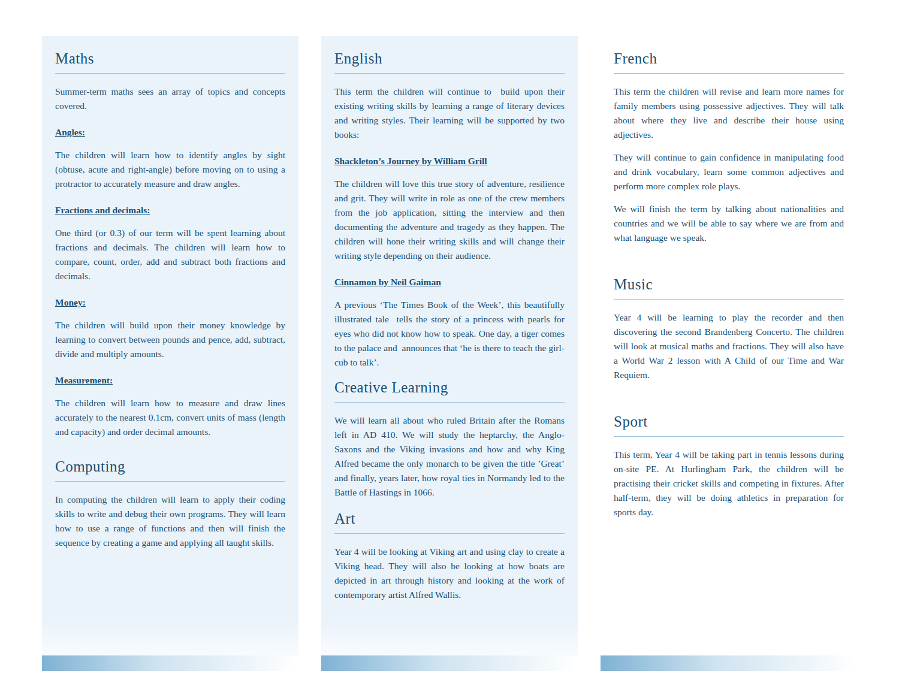Maths
Summer-term maths sees an array of topics and concepts covered.
Angles:
The children will learn how to identify angles by sight (obtuse, acute and right-angle) before moving on to using a protractor to accurately measure and draw angles.
Fractions and decimals:
One third (or 0.3) of our term will be spent learning about fractions and decimals. The children will learn how to compare, count, order, add and subtract both fractions and decimals.
Money:
The children will build upon their money knowledge by learning to convert between pounds and pence, add, subtract, divide and multiply amounts.
Measurement:
The children will learn how to measure and draw lines accurately to the nearest 0.1cm, convert units of mass (length and capacity) and order decimal amounts.
Computing
In computing the children will learn to apply their coding skills to write and debug their own programs. They will learn how to use a range of functions and then will finish the sequence by creating a game and applying all taught skills.
English
This term the children will continue to build upon their existing writing skills by learning a range of literary devices and writing styles. Their learning will be supported by two books:
Shackleton’s Journey by William Grill
The children will love this true story of adventure, resilience and grit. They will write in role as one of the crew members from the job application, sitting the interview and then documenting the adventure and tragedy as they happen. The children will hone their writing skills and will change their writing style depending on their audience.
Cinnamon by Neil Gaiman
A previous ‘The Times Book of the Week’, this beautifully illustrated tale tells the story of a princess with pearls for eyes who did not know how to speak. One day, a tiger comes to the palace and announces that ‘he is there to teach the girl-cub to talk’.
Creative Learning
We will learn all about who ruled Britain after the Romans left in AD 410. We will study the heptarchy, the Anglo-Saxons and the Viking invasions and how and why King Alfred became the only monarch to be given the title ’Great’ and finally, years later, how royal ties in Normandy led to the Battle of Hastings in 1066.
Art
Year 4 will be looking at Viking art and using clay to create a Viking head. They will also be looking at how boats are depicted in art through history and looking at the work of contemporary artist Alfred Wallis.
French
This term the children will revise and learn more names for family members using possessive adjectives. They will talk about where they live and describe their house using adjectives.
They will continue to gain confidence in manipulating food and drink vocabulary, learn some common adjectives and perform more complex role plays.
We will finish the term by talking about nationalities and countries and we will be able to say where we are from and what language we speak.
Music
Year 4 will be learning to play the recorder and then discovering the second Brandenberg Concerto. The children will look at musical maths and fractions. They will also have a World War 2 lesson with A Child of our Time and War Requiem.
Sport
This term, Year 4 will be taking part in tennis lessons during on-site PE. At Hurlingham Park, the children will be practising their cricket skills and competing in fixtures. After half-term, they will be doing athletics in preparation for sports day.